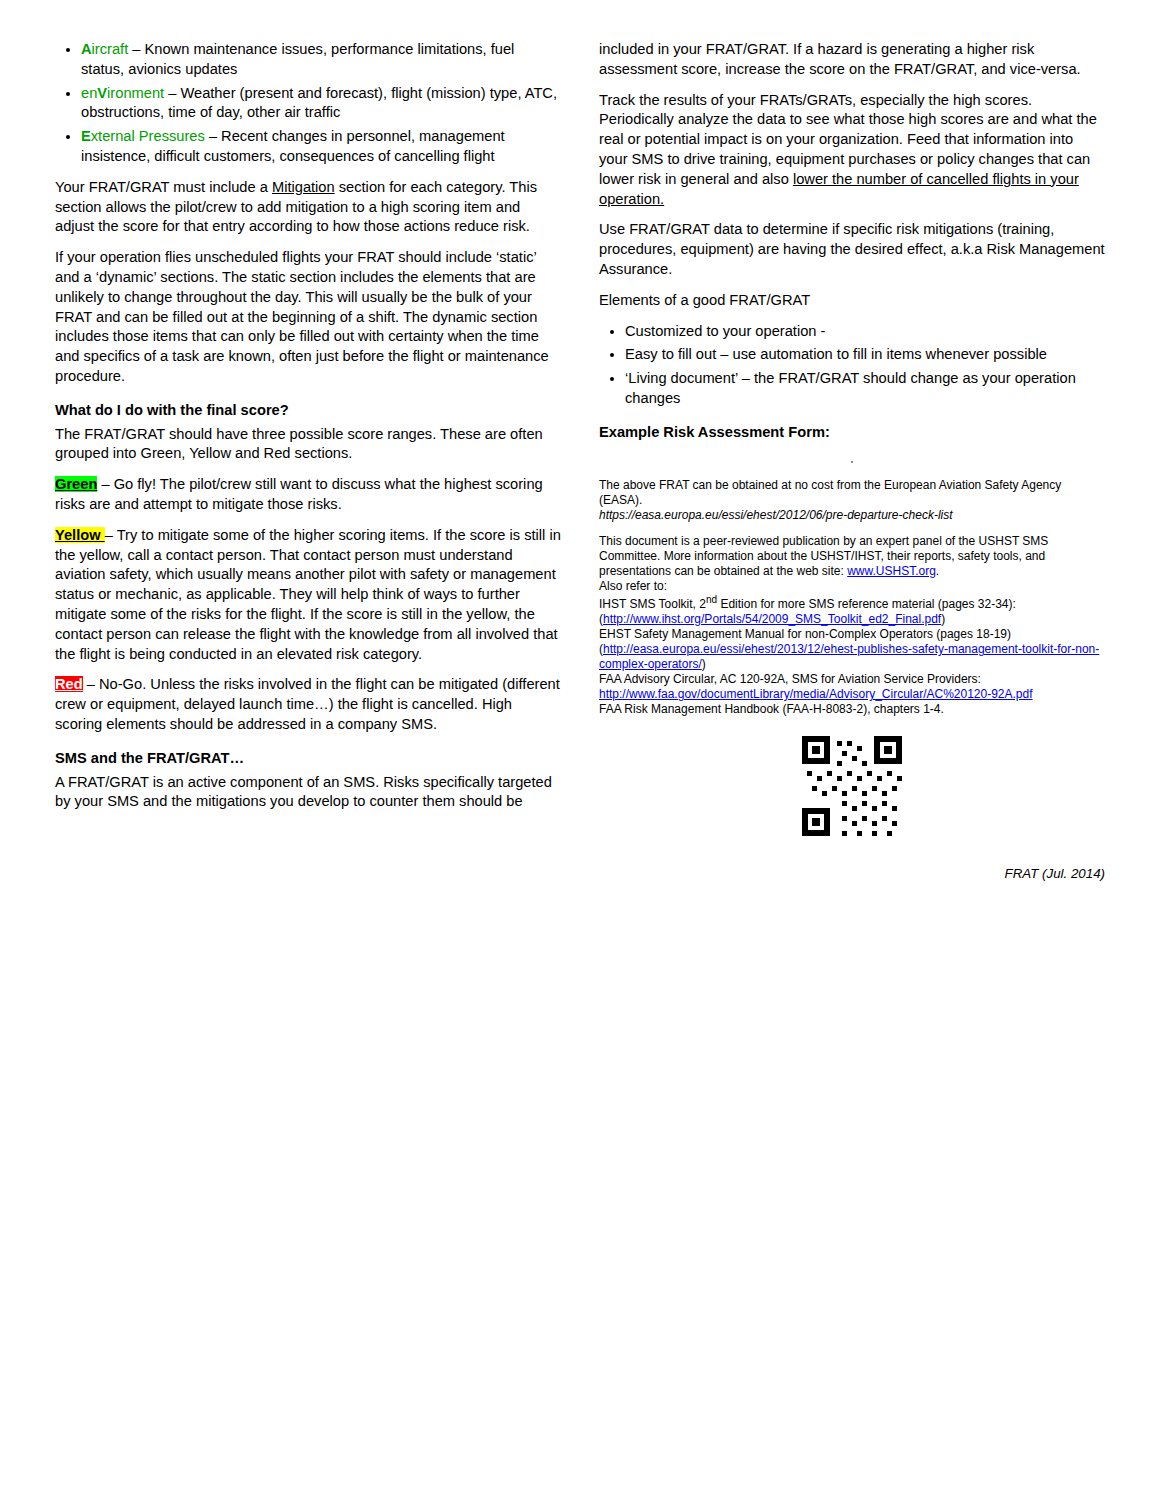Aircraft – Known maintenance issues, performance limitations, fuel status, avionics updates
en Vironment – Weather (present and forecast), flight (mission) type, ATC, obstructions, time of day, other air traffic
External Pressures – Recent changes in personnel, management insistence, difficult customers, consequences of cancelling flight
Your FRAT/GRAT must include a Mitigation section for each category. This section allows the pilot/crew to add mitigation to a high scoring item and adjust the score for that entry according to how those actions reduce risk.
If your operation flies unscheduled flights your FRAT should include ‘static’ and a ‘dynamic’ sections. The static section includes the elements that are unlikely to change throughout the day. This will usually be the bulk of your FRAT and can be filled out at the beginning of a shift. The dynamic section includes those items that can only be filled out with certainty when the time and specifics of a task are known, often just before the flight or maintenance procedure.
What do I do with the final score?
The FRAT/GRAT should have three possible score ranges. These are often grouped into Green, Yellow and Red sections.
Green – Go fly! The pilot/crew still want to discuss what the highest scoring risks are and attempt to mitigate those risks.
Yellow – Try to mitigate some of the higher scoring items. If the score is still in the yellow, call a contact person. That contact person must understand aviation safety, which usually means another pilot with safety or management status or mechanic, as applicable. They will help think of ways to further mitigate some of the risks for the flight. If the score is still in the yellow, the contact person can release the flight with the knowledge from all involved that the flight is being conducted in an elevated risk category.
Red – No-Go. Unless the risks involved in the flight can be mitigated (different crew or equipment, delayed launch time…) the flight is cancelled. High scoring elements should be addressed in a company SMS.
SMS and the FRAT/GRAT…
A FRAT/GRAT is an active component of an SMS. Risks specifically targeted by your SMS and the mitigations you develop to counter them should be included in your FRAT/GRAT. If a hazard is generating a higher risk assessment score, increase the score on the FRAT/GRAT, and vice-versa.
Track the results of your FRATs/GRATs, especially the high scores. Periodically analyze the data to see what those high scores are and what the real or potential impact is on your organization. Feed that information into your SMS to drive training, equipment purchases or policy changes that can lower risk in general and also lower the number of cancelled flights in your operation.
Use FRAT/GRAT data to determine if specific risk mitigations (training, procedures, equipment) are having the desired effect, a.k.a Risk Management Assurance.
Elements of a good FRAT/GRAT
Customized to your operation -
Easy to fill out – use automation to fill in items whenever possible
‘Living document’ – the FRAT/GRAT should change as your operation changes
Example Risk Assessment Form:
The above FRAT can be obtained at no cost from the European Aviation Safety Agency (EASA).
https://easa.europa.eu/essi/ehest/2012/06/pre-departure-check-list
This document is a peer-reviewed publication by an expert panel of the USHST SMS Committee. More information about the USHST/IHST, their reports, safety tools, and presentations can be obtained at the web site: www.USHST.org.
Also refer to:
IHST SMS Toolkit, 2nd Edition for more SMS reference material (pages 32-34):
(http://www.ihst.org/Portals/54/2009_SMS_Toolkit_ed2_Final.pdf)
EHST Safety Management Manual for non-Complex Operators (pages 18-19)
(http://easa.europa.eu/essi/ehest/2013/12/ehest-publishes-safety-management-toolkit-for-non-complex-operators/)
FAA Advisory Circular, AC 120-92A, SMS for Aviation Service Providers:
http://www.faa.gov/documentLibrary/media/Advisory_Circular/AC%20120-92A.pdf
FAA Risk Management Handbook (FAA-H-8083-2), chapters 1-4.
FRAT (Jul. 2014)